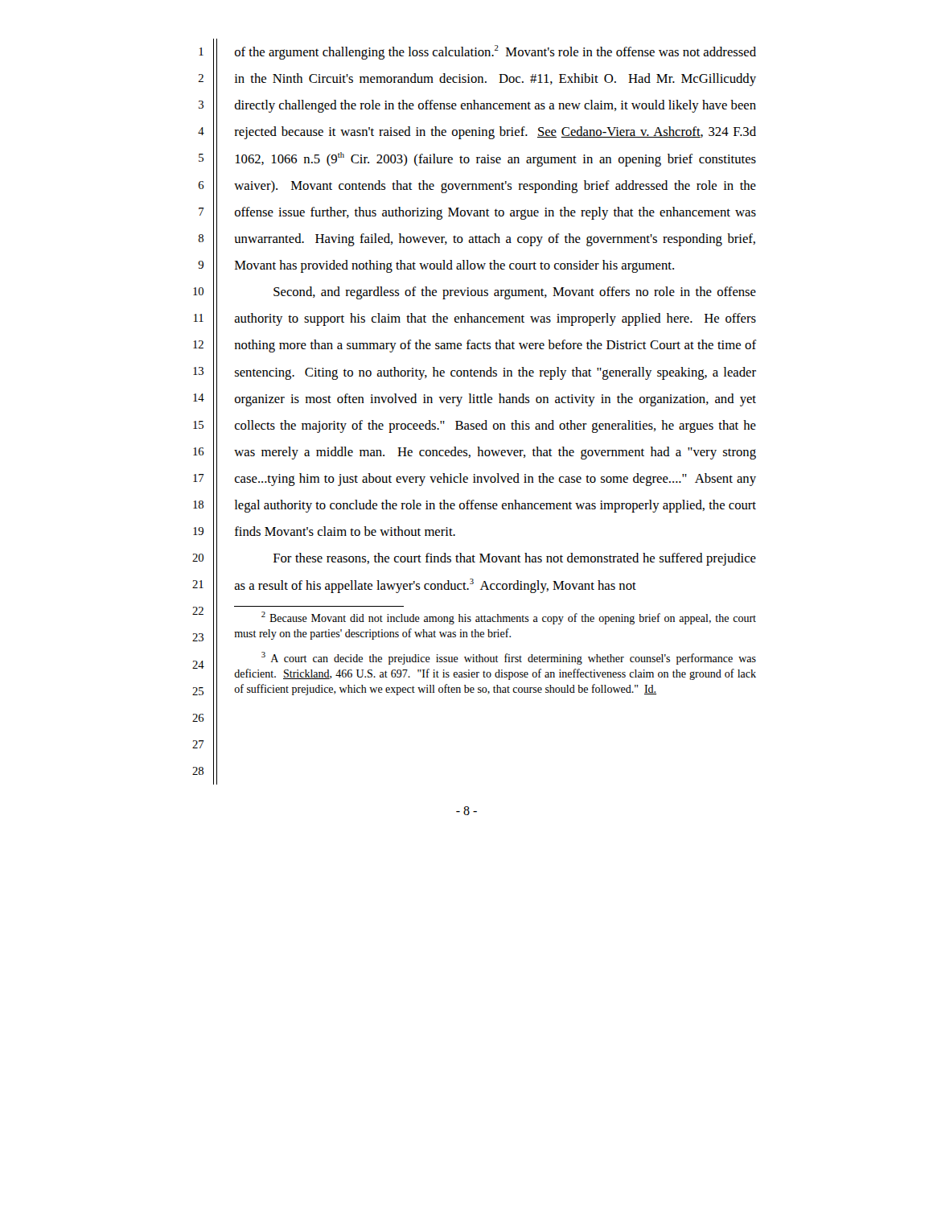1
2
3
4
5
6
7
8
9
10
11
12
13
14
15
16
17
18
19
20
21
22
23
24
25
26
27
28
of the argument challenging the loss calculation.2 Movant's role in the offense was not addressed in the Ninth Circuit's memorandum decision. Doc. #11, Exhibit O. Had Mr. McGillicuddy directly challenged the role in the offense enhancement as a new claim, it would likely have been rejected because it wasn't raised in the opening brief. See Cedano-Viera v. Ashcroft, 324 F.3d 1062, 1066 n.5 (9th Cir. 2003) (failure to raise an argument in an opening brief constitutes waiver). Movant contends that the government's responding brief addressed the role in the offense issue further, thus authorizing Movant to argue in the reply that the enhancement was unwarranted. Having failed, however, to attach a copy of the government's responding brief, Movant has provided nothing that would allow the court to consider his argument.
Second, and regardless of the previous argument, Movant offers no role in the offense authority to support his claim that the enhancement was improperly applied here. He offers nothing more than a summary of the same facts that were before the District Court at the time of sentencing. Citing to no authority, he contends in the reply that "generally speaking, a leader organizer is most often involved in very little hands on activity in the organization, and yet collects the majority of the proceeds." Based on this and other generalities, he argues that he was merely a middle man. He concedes, however, that the government had a "very strong case...tying him to just about every vehicle involved in the case to some degree...." Absent any legal authority to conclude the role in the offense enhancement was improperly applied, the court finds Movant's claim to be without merit.
For these reasons, the court finds that Movant has not demonstrated he suffered prejudice as a result of his appellate lawyer's conduct.3 Accordingly, Movant has not
2 Because Movant did not include among his attachments a copy of the opening brief on appeal, the court must rely on the parties' descriptions of what was in the brief.
3 A court can decide the prejudice issue without first determining whether counsel's performance was deficient. Strickland, 466 U.S. at 697. "If it is easier to dispose of an ineffectiveness claim on the ground of lack of sufficient prejudice, which we expect will often be so, that course should be followed." Id.
- 8 -